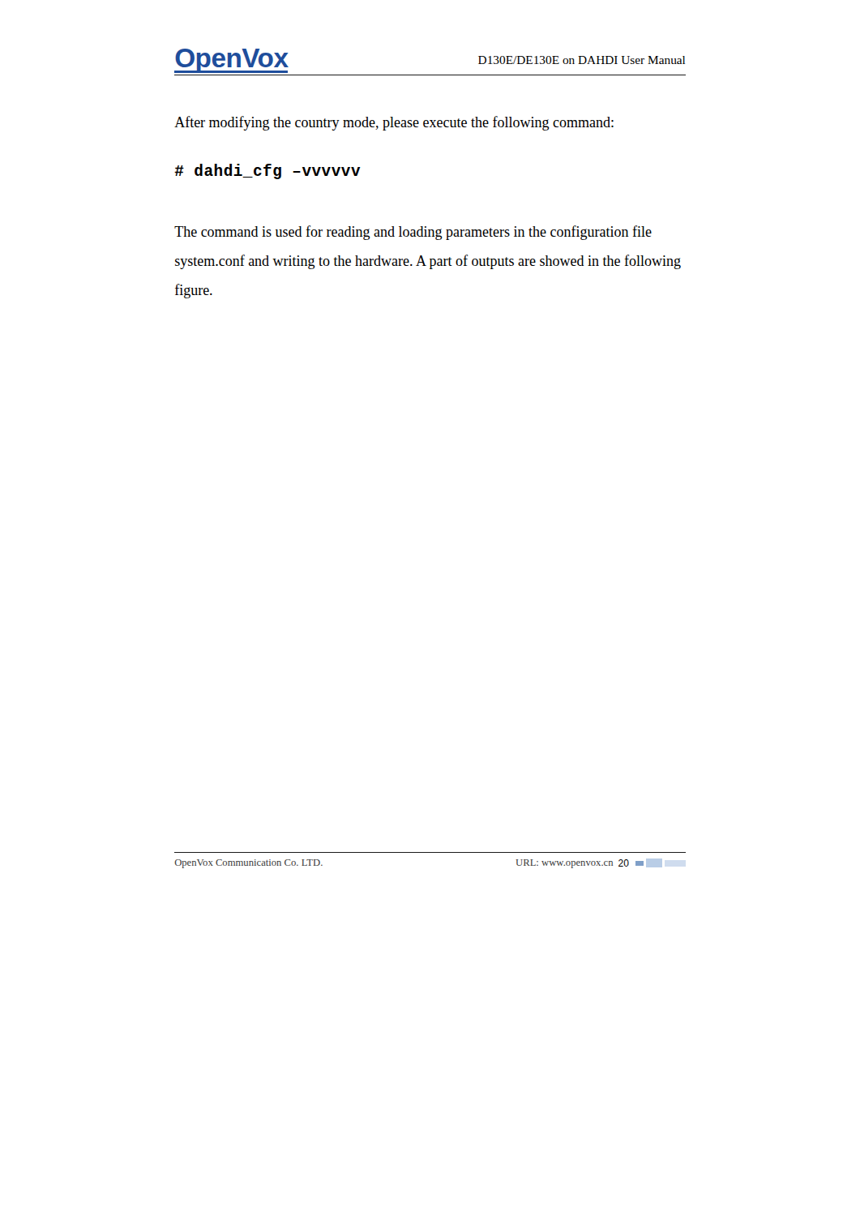Open Vox
D130E/DE130E on DAHDI User Manual
After modifying the country mode, please execute the following command:
# dahdi_cfg –vvvvvv
The command is used for reading and loading parameters in the configuration file system.conf and writing to the hardware. A part of outputs are showed in the following figure.
OpenVox Communication Co. LTD.
URL: www.openvox.cn 20